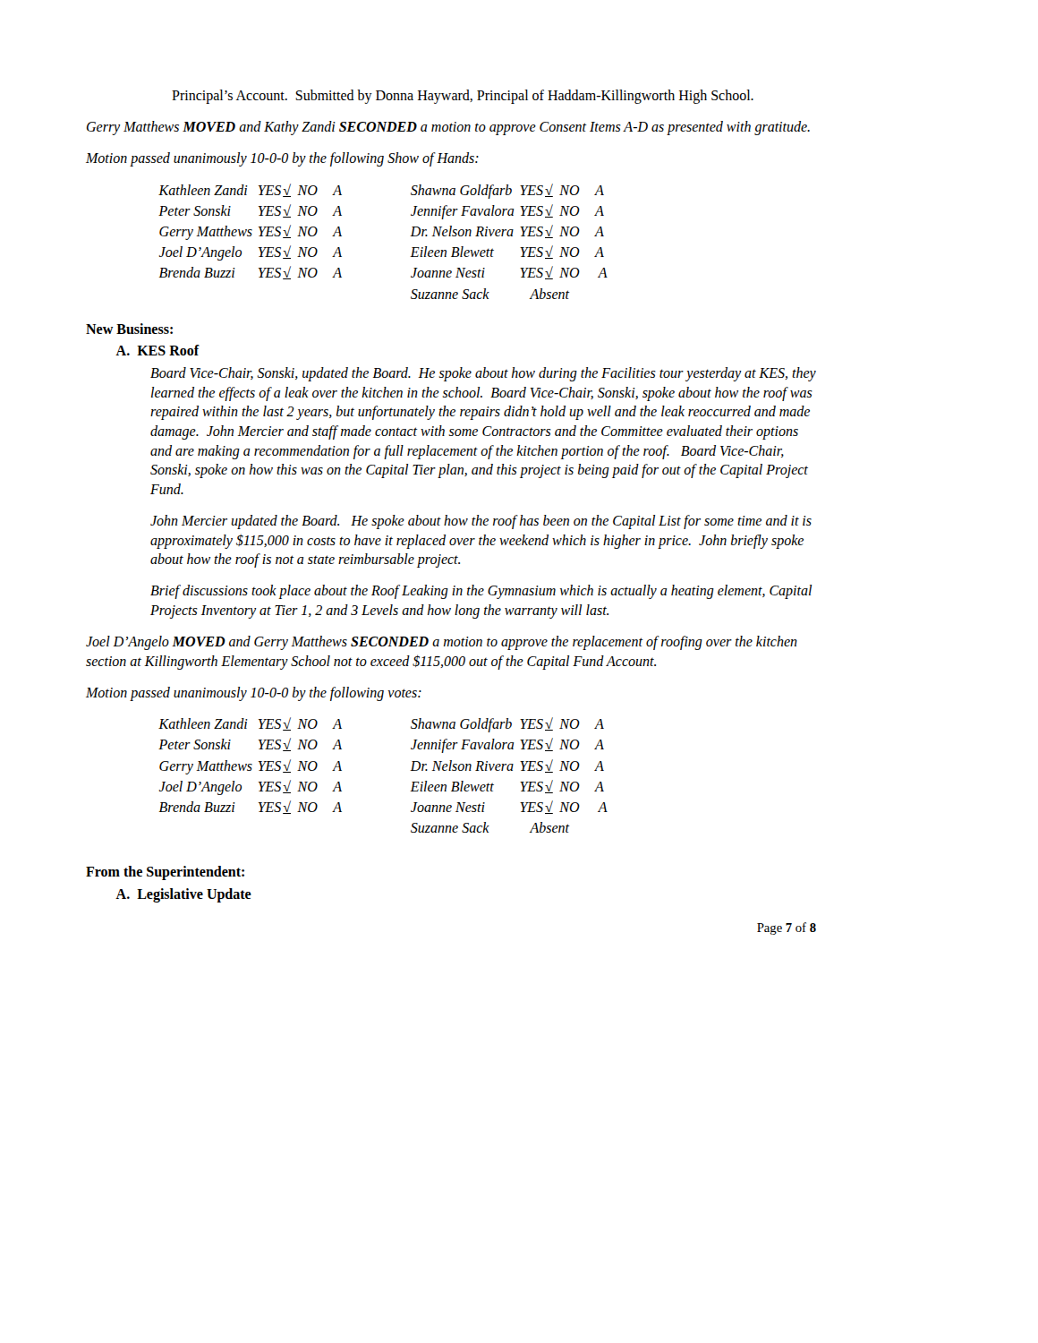Principal’s Account. Submitted by Donna Hayward, Principal of Haddam-Killingworth High School.
Gerry Matthews MOVED and Kathy Zandi SECONDED a motion to approve Consent Items A-D as presented with gratitude.
Motion passed unanimously 10-0-0 by the following Show of Hands:
| Kathleen Zandi | YES √ | NO A | | Shawna Goldfarb | YES √ | NO A |
| Peter Sonski | YES √ | NO A | | Jennifer Favalora | YES √ | NO A |
| Gerry Matthews | YES √ | NO A | | Dr. Nelson Rivera | YES √ | NO A |
| Joel D’Angelo | YES √ | NO A | | Eileen Blewett | YES √ | NO A |
| Brenda Buzzi | YES √ | NO A | | Joanne Nesti | YES √ | NO A |
| | Suzanne Sack | Absent |
New Business:
A. KES Roof
Board Vice-Chair, Sonski, updated the Board. He spoke about how during the Facilities tour yesterday at KES, they learned the effects of a leak over the kitchen in the school. Board Vice-Chair, Sonski, spoke about how the roof was repaired within the last 2 years, but unfortunately the repairs didn’t hold up well and the leak reoccurred and made damage. John Mercier and staff made contact with some Contractors and the Committee evaluated their options and are making a recommendation for a full replacement of the kitchen portion of the roof. Board Vice-Chair, Sonski, spoke on how this was on the Capital Tier plan, and this project is being paid for out of the Capital Project Fund.
John Mercier updated the Board. He spoke about how the roof has been on the Capital List for some time and it is approximately $115,000 in costs to have it replaced over the weekend which is higher in price. John briefly spoke about how the roof is not a state reimbursable project.
Brief discussions took place about the Roof Leaking in the Gymnasium which is actually a heating element, Capital Projects Inventory at Tier 1, 2 and 3 Levels and how long the warranty will last.
Joel D’Angelo MOVED and Gerry Matthews SECONDED a motion to approve the replacement of roofing over the kitchen section at Killingworth Elementary School not to exceed $115,000 out of the Capital Fund Account.
Motion passed unanimously 10-0-0 by the following votes:
| Kathleen Zandi | YES √ | NO A | | Shawna Goldfarb | YES √ | NO A |
| Peter Sonski | YES √ | NO A | | Jennifer Favalora | YES √ | NO A |
| Gerry Matthews | YES √ | NO A | | Dr. Nelson Rivera | YES √ | NO A |
| Joel D’Angelo | YES √ | NO A | | Eileen Blewett | YES √ | NO A |
| Brenda Buzzi | YES √ | NO A | | Joanne Nesti | YES √ | NO A |
| | Suzanne Sack | Absent |
From the Superintendent:
A. Legislative Update
Page 7 of 8